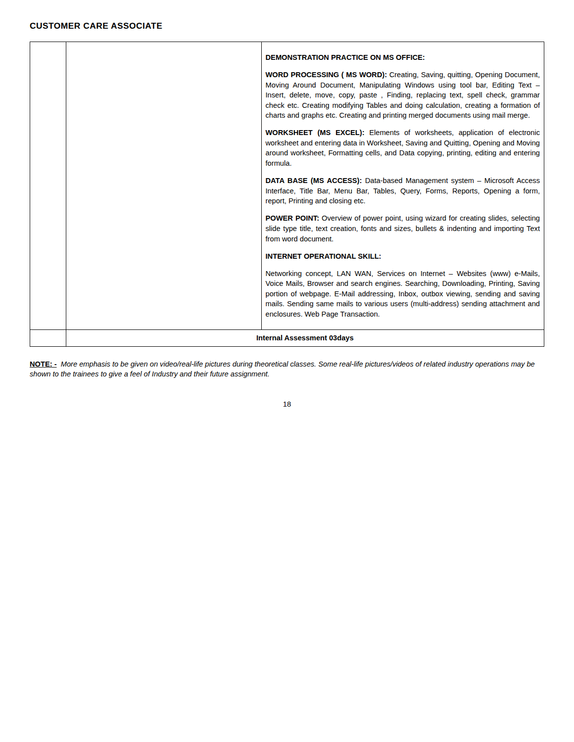CUSTOMER CARE ASSOCIATE
| | | DEMONSTRATION PRACTICE ON MS OFFICE: WORD PROCESSING ( MS WORD): Creating, Saving, quitting, Opening Document, Moving Around Document, Manipulating Windows using tool bar, Editing Text – Insert, delete, move, copy, paste , Finding, replacing text, spell check, grammar check etc. Creating modifying Tables and doing calculation, creating a formation of charts and graphs etc. Creating and printing merged documents using mail merge. WORKSHEET (MS EXCEL): Elements of worksheets, application of electronic worksheet and entering data in Worksheet, Saving and Quitting, Opening and Moving around worksheet, Formatting cells, and Data copying, printing, editing and entering formula. DATA BASE (MS ACCESS): Data-based Management system – Microsoft Access Interface, Title Bar, Menu Bar, Tables, Query, Forms, Reports, Opening a form, report, Printing and closing etc. POWER POINT: Overview of power point, using wizard for creating slides, selecting slide type title, text creation, fonts and sizes, bullets & indenting and importing Text from word document. INTERNET OPERATIONAL SKILL: Networking concept, LAN WAN, Services on Internet – Websites (www) e-Mails, Voice Mails, Browser and search engines. Searching, Downloading, Printing, Saving portion of webpage. E-Mail addressing, Inbox, outbox viewing, sending and saving mails. Sending same mails to various users (multi-address) sending attachment and enclosures. Web Page Transaction. |
| | Internal Assessment 03days |
NOTE: - More emphasis to be given on video/real-life pictures during theoretical classes. Some real-life pictures/videos of related industry operations may be shown to the trainees to give a feel of Industry and their future assignment.
18